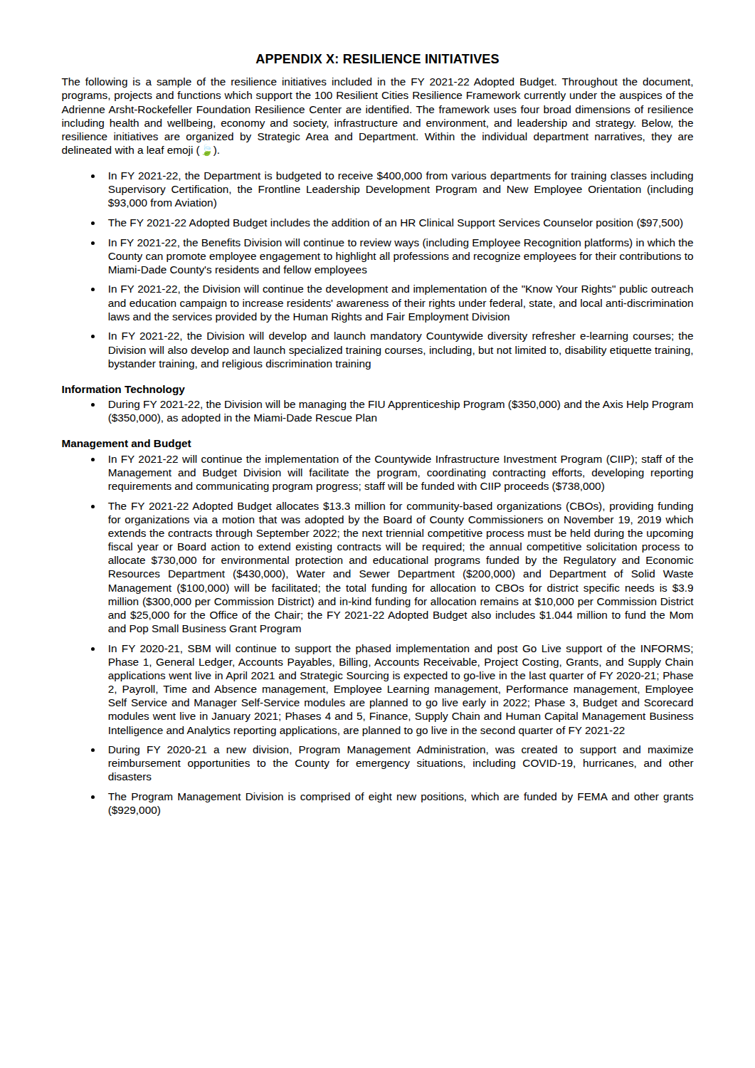APPENDIX X: RESILIENCE INITIATIVES
The following is a sample of the resilience initiatives included in the FY 2021-22 Adopted Budget. Throughout the document, programs, projects and functions which support the 100 Resilient Cities Resilience Framework currently under the auspices of the Adrienne Arsht-Rockefeller Foundation Resilience Center are identified. The framework uses four broad dimensions of resilience including health and wellbeing, economy and society, infrastructure and environment, and leadership and strategy. Below, the resilience initiatives are organized by Strategic Area and Department. Within the individual department narratives, they are delineated with a leaf emoji (🍃).
In FY 2021-22, the Department is budgeted to receive $400,000 from various departments for training classes including Supervisory Certification, the Frontline Leadership Development Program and New Employee Orientation (including $93,000 from Aviation)
The FY 2021-22 Adopted Budget includes the addition of an HR Clinical Support Services Counselor position ($97,500)
In FY 2021-22, the Benefits Division will continue to review ways (including Employee Recognition platforms) in which the County can promote employee engagement to highlight all professions and recognize employees for their contributions to Miami-Dade County's residents and fellow employees
In FY 2021-22, the Division will continue the development and implementation of the "Know Your Rights" public outreach and education campaign to increase residents' awareness of their rights under federal, state, and local anti-discrimination laws and the services provided by the Human Rights and Fair Employment Division
In FY 2021-22, the Division will develop and launch mandatory Countywide diversity refresher e-learning courses; the Division will also develop and launch specialized training courses, including, but not limited to, disability etiquette training, bystander training, and religious discrimination training
Information Technology
During FY 2021-22, the Division will be managing the FIU Apprenticeship Program ($350,000) and the Axis Help Program ($350,000), as adopted in the Miami-Dade Rescue Plan
Management and Budget
In FY 2021-22 will continue the implementation of the Countywide Infrastructure Investment Program (CIIP); staff of the Management and Budget Division will facilitate the program, coordinating contracting efforts, developing reporting requirements and communicating program progress; staff will be funded with CIIP proceeds ($738,000)
The FY 2021-22 Adopted Budget allocates $13.3 million for community-based organizations (CBOs), providing funding for organizations via a motion that was adopted by the Board of County Commissioners on November 19, 2019 which extends the contracts through September 2022; the next triennial competitive process must be held during the upcoming fiscal year or Board action to extend existing contracts will be required; the annual competitive solicitation process to allocate $730,000 for environmental protection and educational programs funded by the Regulatory and Economic Resources Department ($430,000), Water and Sewer Department ($200,000) and Department of Solid Waste Management ($100,000) will be facilitated; the total funding for allocation to CBOs for district specific needs is $3.9 million ($300,000 per Commission District) and in-kind funding for allocation remains at $10,000 per Commission District and $25,000 for the Office of the Chair; the FY 2021-22 Adopted Budget also includes $1.044 million to fund the Mom and Pop Small Business Grant Program
In FY 2020-21, SBM will continue to support the phased implementation and post Go Live support of the INFORMS; Phase 1, General Ledger, Accounts Payables, Billing, Accounts Receivable, Project Costing, Grants, and Supply Chain applications went live in April 2021 and Strategic Sourcing is expected to go-live in the last quarter of FY 2020-21; Phase 2, Payroll, Time and Absence management, Employee Learning management, Performance management, Employee Self Service and Manager Self-Service modules are planned to go live early in 2022; Phase 3, Budget and Scorecard modules went live in January 2021; Phases 4 and 5, Finance, Supply Chain and Human Capital Management Business Intelligence and Analytics reporting applications, are planned to go live in the second quarter of FY 2021-22
During FY 2020-21 a new division, Program Management Administration, was created to support and maximize reimbursement opportunities to the County for emergency situations, including COVID-19, hurricanes, and other disasters
The Program Management Division is comprised of eight new positions, which are funded by FEMA and other grants ($929,000)